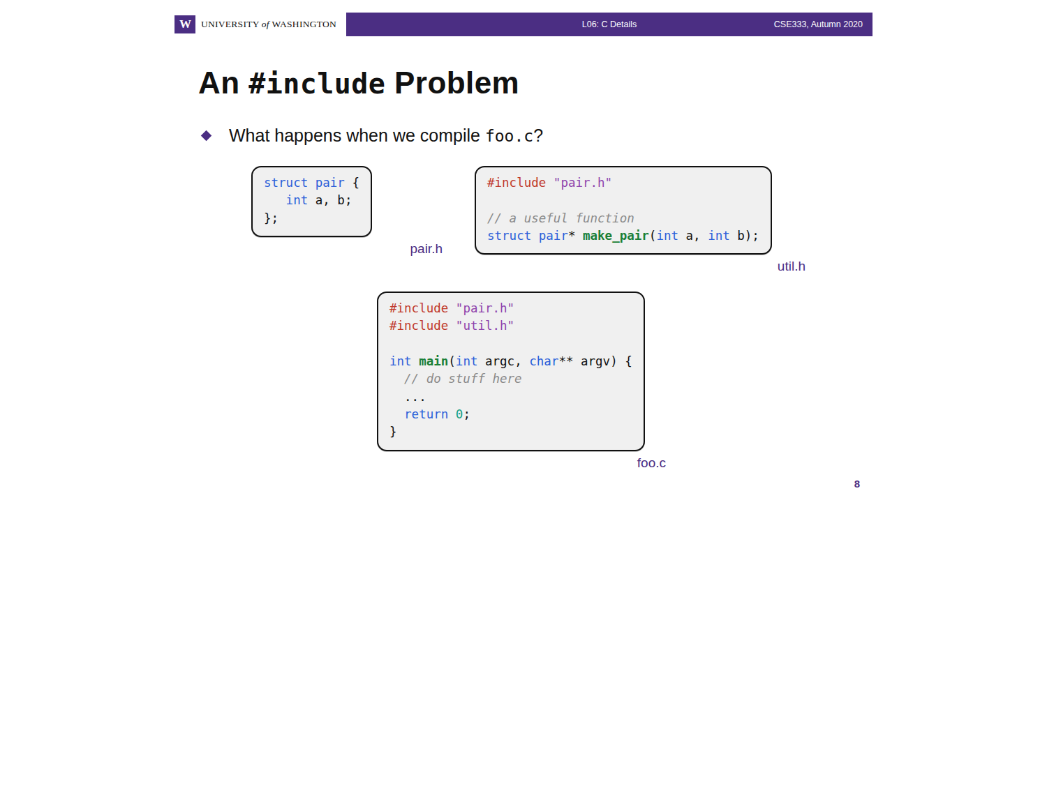W UNIVERSITY of WASHINGTON
L06: C Details CSE333, Autumn 2020
An #include Problem
What happens when we compile foo.c?
struct pair { int a, b; };
pair.h
#include "pair.h" // a useful function struct pair* make_pair(int a, int b);
util.h
#include "pair.h" #include "util.h" int main(int argc, char** argv) { // do stuff here ... return 0; }
foo.c
8